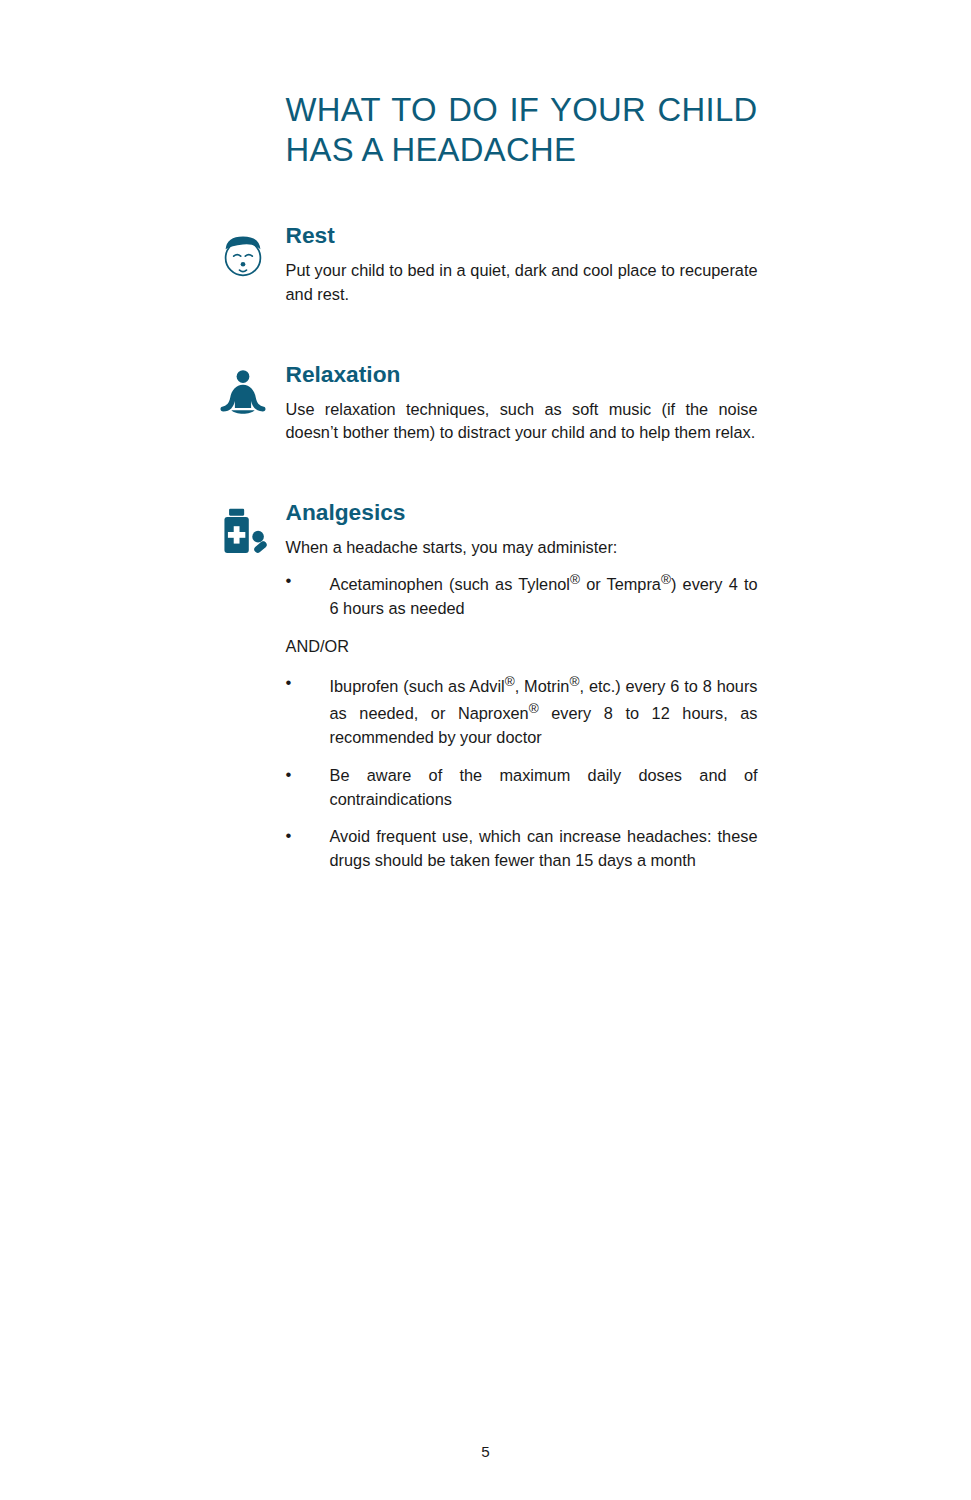What to do if your child has a headache
Rest
Put your child to bed in a quiet, dark and cool place to recuperate and rest.
Relaxation
Use relaxation techniques, such as soft music (if the noise doesn’t bother them) to distract your child and to help them relax.
Analgesics
When a headache starts, you may administer:
Acetaminophen (such as Tylenol® or Tempra®) every 4 to 6 hours as needed
AND/OR
Ibuprofen (such as Advil®, Motrin®, etc.) every 6 to 8 hours as needed, or Naproxen® every 8 to 12 hours, as recommended by your doctor
Be aware of the maximum daily doses and of contraindications
Avoid frequent use, which can increase headaches: these drugs should be taken fewer than 15 days a month
5